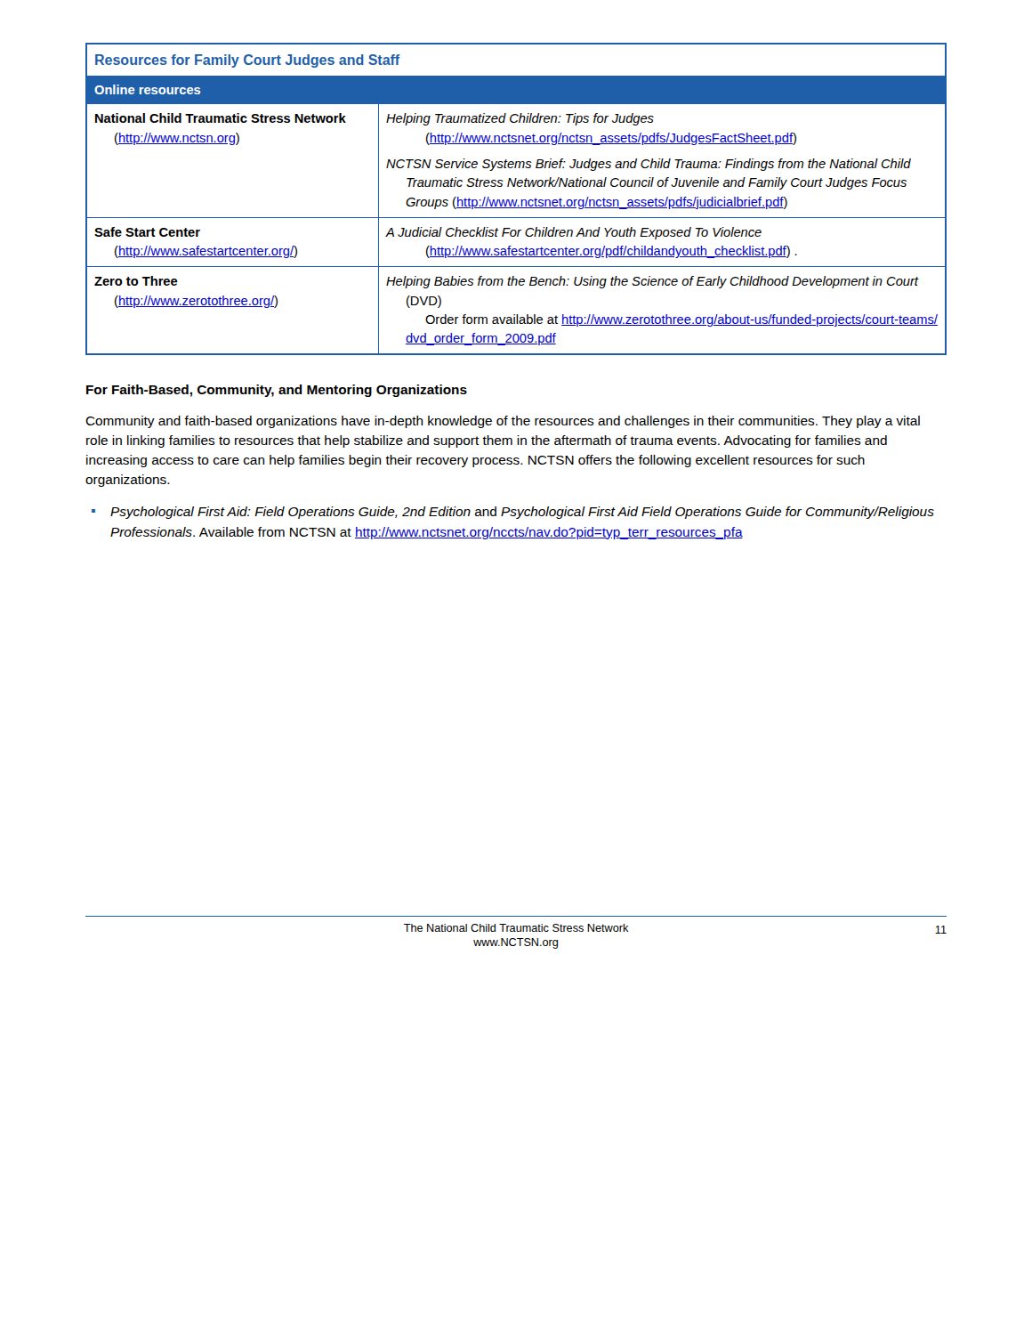Resources for Family Court Judges and Staff
| Online resources |
| --- |
| National Child Traumatic Stress Network ( http://www.nctsn.org ) | Helping Traumatized Children: Tips for Judges ( http://www.nctsnet.org/nctsn_assets/pdfs/JudgesFactSheet.pdf ) NCTSN Service Systems Brief: Judges and Child Trauma: Findings from the National Child Traumatic Stress Network/National Council of Juvenile and Family Court Judges Focus Groups ( http://www.nctsnet.org/nctsn_assets/pdfs/judicialbrief.pdf ) |
| Safe Start Center ( http://www.safestartcenter.org/ ) | A Judicial Checklist For Children And Youth Exposed To Violence ( http://www.safestartcenter.org/pdf/childandyouth_checklist.pdf ) . |
| Zero to Three ( http://www.zerotothree.org/ ) | Helping Babies from the Bench: Using the Science of Early Childhood Development in Court (DVD) Order form available at http://www.zerotothree.org/about-us/funded-projects/court-teams/dvd_order_form_2009.pdf |
For Faith-Based, Community, and Mentoring Organizations
Community and faith-based organizations have in-depth knowledge of the resources and challenges in their communities. They play a vital role in linking families to resources that help stabilize and support them in the aftermath of trauma events. Advocating for families and increasing access to care can help families begin their recovery process. NCTSN offers the following excellent resources for such organizations.
Psychological First Aid: Field Operations Guide, 2nd Edition and Psychological First Aid Field Operations Guide for Community/Religious Professionals. Available from NCTSN at http://www.nctsnet.org/nccts/nav.do?pid=typ_terr_resources_pfa
The National Child Traumatic Stress Network
www.NCTSN.org
11